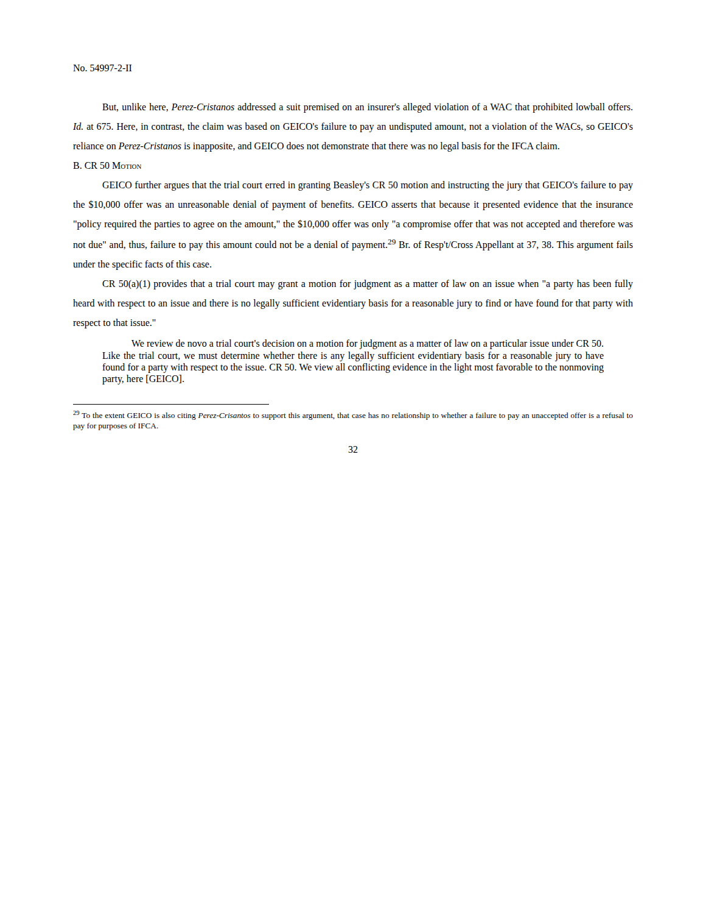No. 54997-2-II
But, unlike here, Perez-Cristanos addressed a suit premised on an insurer's alleged violation of a WAC that prohibited lowball offers. Id. at 675. Here, in contrast, the claim was based on GEICO's failure to pay an undisputed amount, not a violation of the WACs, so GEICO's reliance on Perez-Cristanos is inapposite, and GEICO does not demonstrate that there was no legal basis for the IFCA claim.
B. CR 50 Motion
GEICO further argues that the trial court erred in granting Beasley's CR 50 motion and instructing the jury that GEICO's failure to pay the $10,000 offer was an unreasonable denial of payment of benefits. GEICO asserts that because it presented evidence that the insurance "policy required the parties to agree on the amount," the $10,000 offer was only "a compromise offer that was not accepted and therefore was not due" and, thus, failure to pay this amount could not be a denial of payment.29 Br. of Resp't/Cross Appellant at 37, 38. This argument fails under the specific facts of this case.
CR 50(a)(1) provides that a trial court may grant a motion for judgment as a matter of law on an issue when "a party has been fully heard with respect to an issue and there is no legally sufficient evidentiary basis for a reasonable jury to find or have found for that party with respect to that issue."
We review de novo a trial court's decision on a motion for judgment as a matter of law on a particular issue under CR 50. Like the trial court, we must determine whether there is any legally sufficient evidentiary basis for a reasonable jury to have found for a party with respect to the issue. CR 50. We view all conflicting evidence in the light most favorable to the nonmoving party, here [GEICO].
29 To the extent GEICO is also citing Perez-Crisantos to support this argument, that case has no relationship to whether a failure to pay an unaccepted offer is a refusal to pay for purposes of IFCA.
32